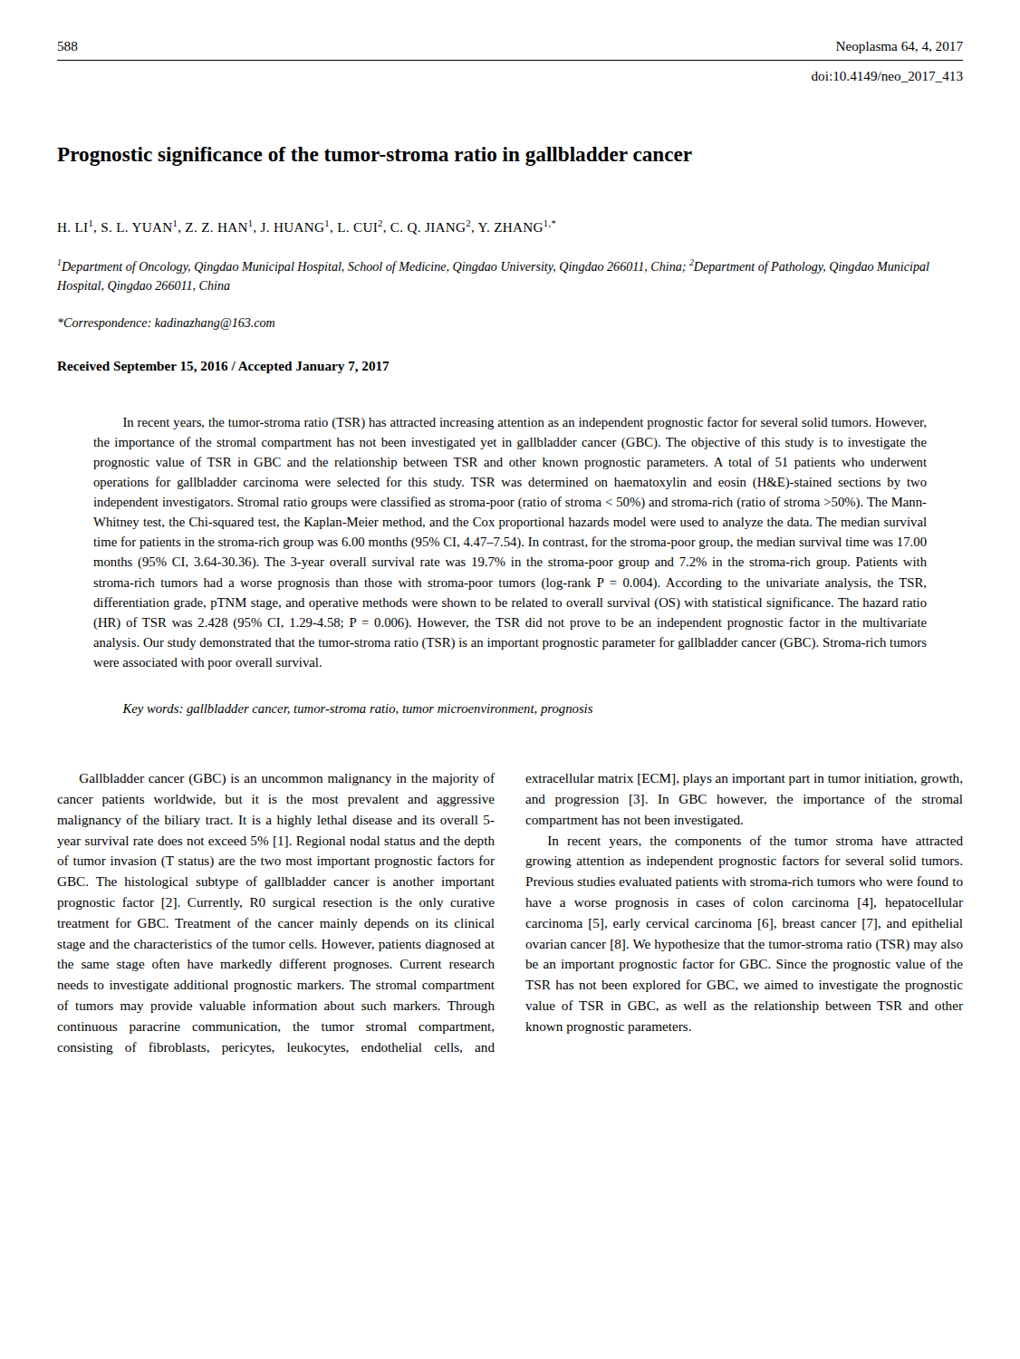588 Neoplasma 64, 4, 2017
doi:10.4149/neo_2017_413
Prognostic significance of the tumor-stroma ratio in gallbladder cancer
H. LI1, S. L. YUAN1, Z. Z. HAN1, J. HUANG1, L. CUI2, C. Q. JIANG2, Y. ZHANG1,*
1Department of Oncology, Qingdao Municipal Hospital, School of Medicine, Qingdao University, Qingdao 266011, China; 2Department of Pathology, Qingdao Municipal Hospital, Qingdao 266011, China
*Correspondence: kadinazhang@163.com
Received September 15, 2016 / Accepted January 7, 2017
In recent years, the tumor-stroma ratio (TSR) has attracted increasing attention as an independent prognostic factor for several solid tumors. However, the importance of the stromal compartment has not been investigated yet in gallbladder cancer (GBC). The objective of this study is to investigate the prognostic value of TSR in GBC and the relationship between TSR and other known prognostic parameters. A total of 51 patients who underwent operations for gallbladder carcinoma were selected for this study. TSR was determined on haematoxylin and eosin (H&E)-stained sections by two independent investigators. Stromal ratio groups were classified as stroma-poor (ratio of stroma < 50%) and stroma-rich (ratio of stroma >50%). The Mann-Whitney test, the Chi-squared test, the Kaplan-Meier method, and the Cox proportional hazards model were used to analyze the data. The median survival time for patients in the stroma-rich group was 6.00 months (95% CI, 4.47–7.54). In contrast, for the stroma-poor group, the median survival time was 17.00 months (95% CI, 3.64-30.36). The 3-year overall survival rate was 19.7% in the stroma-poor group and 7.2% in the stroma-rich group. Patients with stroma-rich tumors had a worse prognosis than those with stroma-poor tumors (log-rank P = 0.004). According to the univariate analysis, the TSR, differentiation grade, pTNM stage, and operative methods were shown to be related to overall survival (OS) with statistical significance. The hazard ratio (HR) of TSR was 2.428 (95% CI, 1.29-4.58; P = 0.006). However, the TSR did not prove to be an independent prognostic factor in the multivariate analysis. Our study demonstrated that the tumor-stroma ratio (TSR) is an important prognostic parameter for gallbladder cancer (GBC). Stroma-rich tumors were associated with poor overall survival.
Key words: gallbladder cancer, tumor-stroma ratio, tumor microenvironment, prognosis
Gallbladder cancer (GBC) is an uncommon malignancy in the majority of cancer patients worldwide, but it is the most prevalent and aggressive malignancy of the biliary tract. It is a highly lethal disease and its overall 5-year survival rate does not exceed 5% [1]. Regional nodal status and the depth of tumor invasion (T status) are the two most important prognostic factors for GBC. The histological subtype of gallbladder cancer is another important prognostic factor [2]. Currently, R0 surgical resection is the only curative treatment for GBC. Treatment of the cancer mainly depends on its clinical stage and the characteristics of the tumor cells. However, patients diagnosed at the same stage often have markedly different prognoses. Current research needs to investigate additional prognostic markers. The stromal compartment of tumors may provide valuable information about such markers. Through continuous paracrine communication, the tumor stromal compartment, consisting of fibroblasts, pericytes, leukocytes, endothelial cells, and extracellular matrix [ECM], plays an important part in tumor initiation, growth, and progression [3]. In GBC however, the importance of the stromal compartment has not been investigated.
In recent years, the components of the tumor stroma have attracted growing attention as independent prognostic factors for several solid tumors. Previous studies evaluated patients with stroma-rich tumors who were found to have a worse prognosis in cases of colon carcinoma [4], hepatocellular carcinoma [5], early cervical carcinoma [6], breast cancer [7], and epithelial ovarian cancer [8]. We hypothesize that the tumor-stroma ratio (TSR) may also be an important prognostic factor for GBC. Since the prognostic value of the TSR has not been explored for GBC, we aimed to investigate the prognostic value of TSR in GBC, as well as the relationship between TSR and other known prognostic parameters.